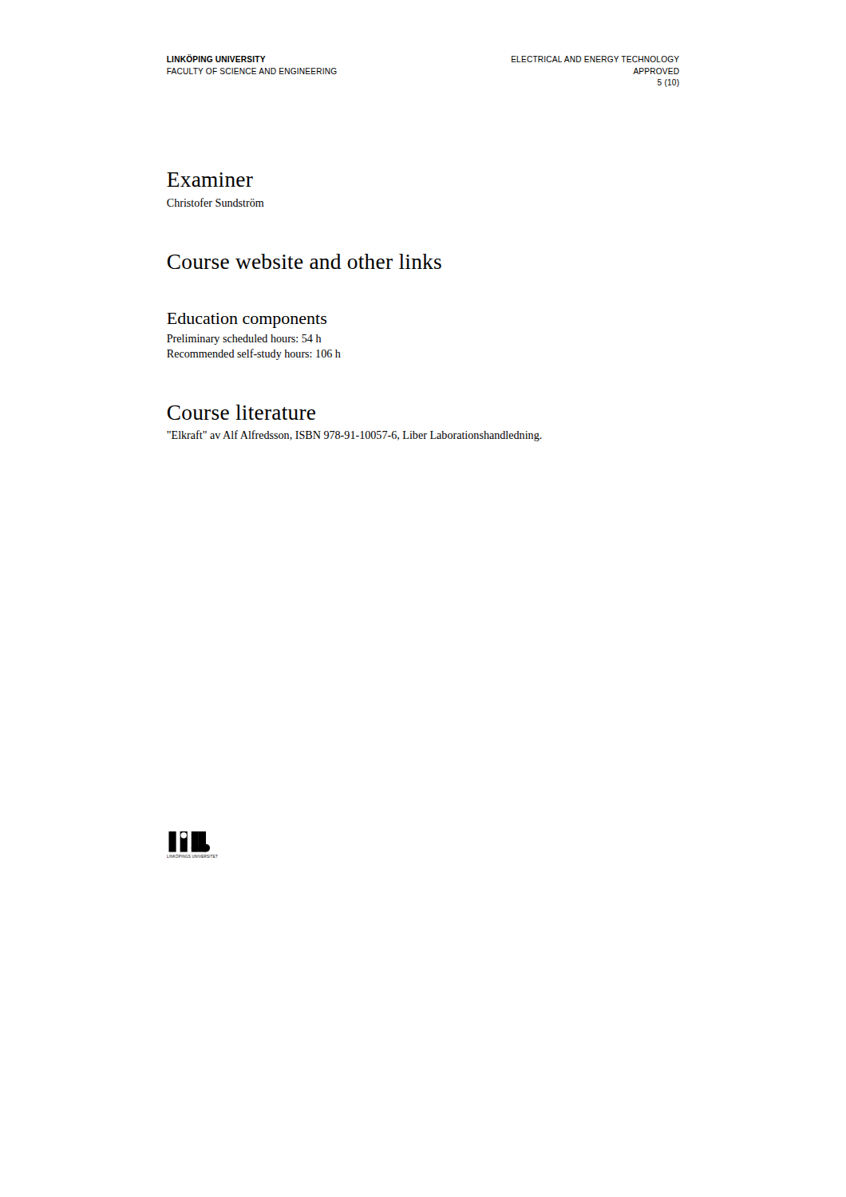LINKÖPING UNIVERSITY
FACULTY OF SCIENCE AND ENGINEERING
ELECTRICAL AND ENERGY TECHNOLOGY
APPROVED
5 (10)
Examiner
Christofer Sundström
Course website and other links
Education components
Preliminary scheduled hours: 54 h
Recommended self-study hours: 106 h
Course literature
"Elkraft" av Alf Alfredsson, ISBN 978-91-10057-6, Liber Laborationshandledning.
LINKÖPINGS UNIVERSITET